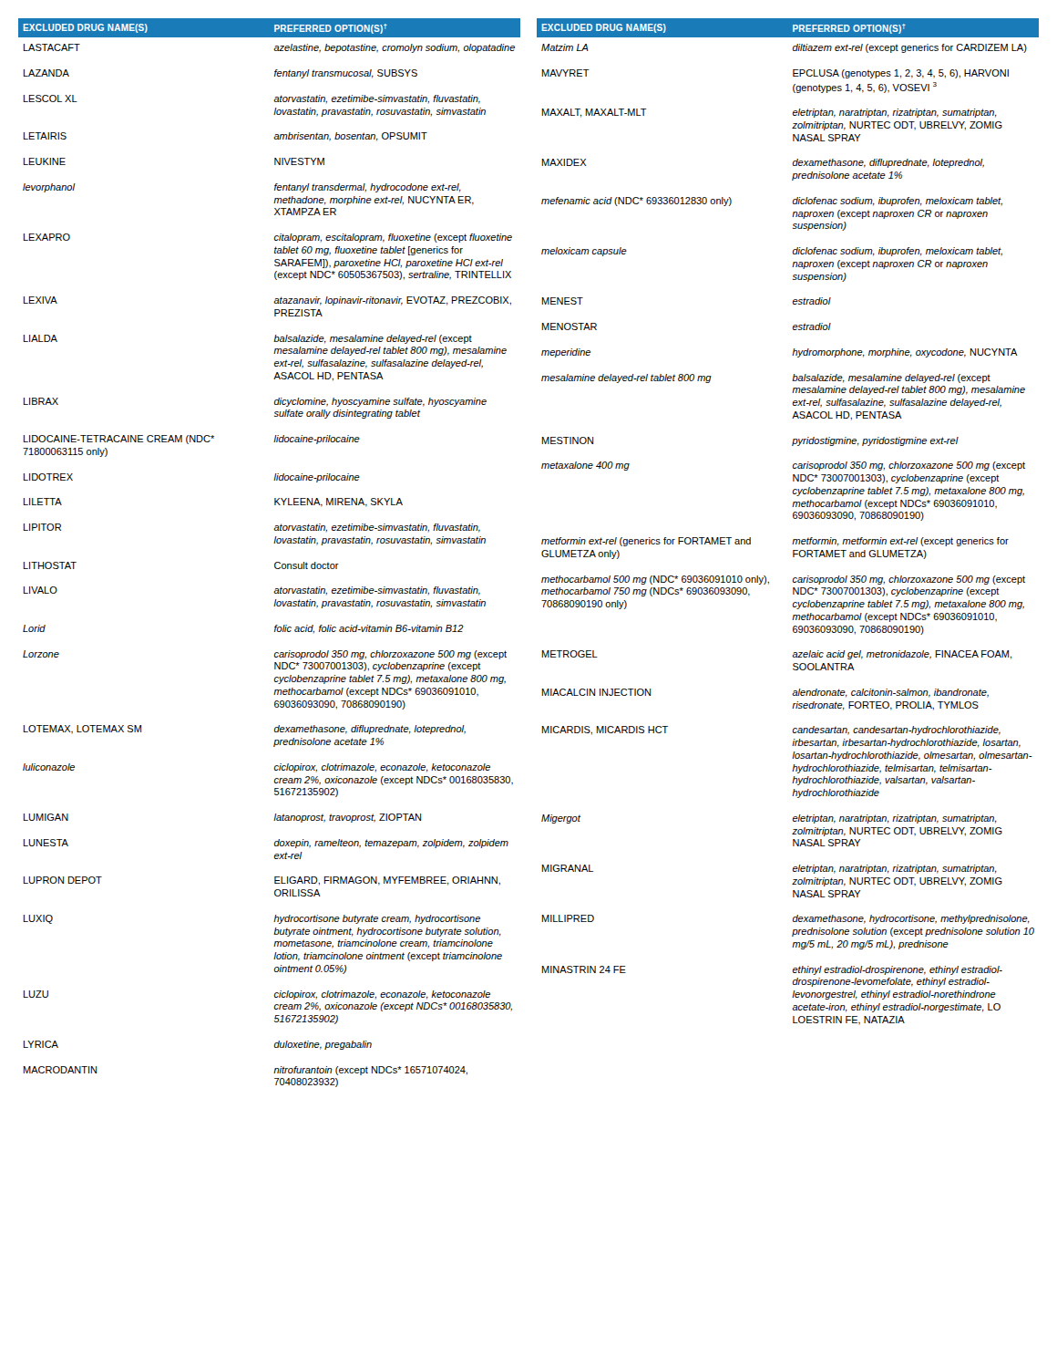| EXCLUDED DRUG NAME(S) | PREFERRED OPTION(S) † |
| --- | --- |
| LASTACAFT | azelastine, bepotastine, cromolyn sodium, olopatadine |
| LAZANDA | fentanyl transmucosal, SUBSYS |
| LESCOL XL | atorvastatin, ezetimibe-simvastatin, fluvastatin, lovastatin, pravastatin, rosuvastatin, simvastatin |
| LETAIRIS | ambrisentan, bosentan, OPSUMIT |
| LEUKINE | NIVESTYM |
| levorphanol | fentanyl transdermal, hydrocodone ext-rel, methadone, morphine ext-rel, NUCYNTA ER, XTAMPZA ER |
| LEXAPRO | citalopram, escitalopram, fluoxetine (except fluoxetine tablet 60 mg, fluoxetine tablet [generics for SARAFEM]), paroxetine HCl, paroxetine HCl ext-rel (except NDC* 60505367503), sertraline, TRINTELLIX |
| LEXIVA | atazanavir, lopinavir-ritonavir, EVOTAZ, PREZCOBIX, PREZISTA |
| LIALDA | balsalazide, mesalamine delayed-rel (except mesalamine delayed-rel tablet 800 mg), mesalamine ext-rel, sulfasalazine, sulfasalazine delayed-rel, ASACOL HD, PENTASA |
| LIBRAX | dicyclomine, hyoscyamine sulfate, hyoscyamine sulfate orally disintegrating tablet |
| LIDOCAINE-TETRACAINE CREAM (NDC* 71800063115 only) | lidocaine-prilocaine |
| LIDOTREX | lidocaine-prilocaine |
| LILETTA | KYLEENA, MIRENA, SKYLA |
| LIPITOR | atorvastatin, ezetimibe-simvastatin, fluvastatin, lovastatin, pravastatin, rosuvastatin, simvastatin |
| LITHOSTAT | Consult doctor |
| LIVALO | atorvastatin, ezetimibe-simvastatin, fluvastatin, lovastatin, pravastatin, rosuvastatin, simvastatin |
| Lorid | folic acid, folic acid-vitamin B6-vitamin B12 |
| Lorzone | carisoprodol 350 mg, chlorzoxazone 500 mg (except NDC* 73007001303), cyclobenzaprine (except cyclobenzaprine tablet 7.5 mg), metaxalone 800 mg, methocarbamol (except NDCs* 69036091010, 69036093090, 70868090190) |
| LOTEMAX, LOTEMAX SM | dexamethasone, difluprednate, loteprednol, prednisolone acetate 1% |
| luliconazole | ciclopirox, clotrimazole, econazole, ketoconazole cream 2%, oxiconazole (except NDCs* 00168035830, 51672135902) |
| LUMIGAN | latanoprost, travoprost, ZIOPTAN |
| LUNESTA | doxepin, ramelteon, temazepam, zolpidem, zolpidem ext-rel |
| LUPRON DEPOT | ELIGARD, FIRMAGON, MYFEMBREE, ORIAHNN, ORILISSA |
| LUXIQ | hydrocortisone butyrate cream, hydrocortisone butyrate ointment, hydrocortisone butyrate solution, mometasone, triamcinolone cream, triamcinolone lotion, triamcinolone ointment (except triamcinolone ointment 0.05%) |
| LUZU | ciclopirox, clotrimazole, econazole, ketoconazole cream 2%, oxiconazole (except NDCs* 00168035830, 51672135902) |
| LYRICA | duloxetine, pregabalin |
| MACRODANTIN | nitrofurantoin (except NDCs* 16571074024, 70408023932) |
| EXCLUDED DRUG NAME(S) | PREFERRED OPTION(S) † |
| --- | --- |
| Matzim LA | diltiazem ext-rel (except generics for CARDIZEM LA) |
| MAVYRET | EPCLUSA (genotypes 1, 2, 3, 4, 5, 6), HARVONI (genotypes 1, 4, 5, 6), VOSEVI 3 |
| MAXALT, MAXALT-MLT | eletriptan, naratriptan, rizatriptan, sumatriptan, zolmitriptan, NURTEC ODT, UBRELVY, ZOMIG NASAL SPRAY |
| MAXIDEX | dexamethasone, difluprednate, loteprednol, prednisolone acetate 1% |
| mefenamic acid (NDC* 69336012830 only) | diclofenac sodium, ibuprofen, meloxicam tablet, naproxen (except naproxen CR or naproxen suspension) |
| meloxicam capsule | diclofenac sodium, ibuprofen, meloxicam tablet, naproxen (except naproxen CR or naproxen suspension) |
| MENEST | estradiol |
| MENOSTAR | estradiol |
| meperidine | hydromorphone, morphine, oxycodone, NUCYNTA |
| mesalamine delayed-rel tablet 800 mg | balsalazide, mesalamine delayed-rel (except mesalamine delayed-rel tablet 800 mg), mesalamine ext-rel, sulfasalazine, sulfasalazine delayed-rel, ASACOL HD, PENTASA |
| MESTINON | pyridostigmine, pyridostigmine ext-rel |
| metaxalone 400 mg | carisoprodol 350 mg, chlorzoxazone 500 mg (except NDC* 73007001303), cyclobenzaprine (except cyclobenzaprine tablet 7.5 mg), metaxalone 800 mg, methocarbamol (except NDCs* 69036091010, 69036093090, 70868090190) |
| metformin ext-rel (generics for FORTAMET and GLUMETZA only) | metformin, metformin ext-rel (except generics for FORTAMET and GLUMETZA) |
| methocarbamol 500 mg (NDC* 69036091010 only), methocarbamol 750 mg (NDCs* 69036093090, 70868090190 only) | carisoprodol 350 mg, chlorzoxazone 500 mg (except NDC* 73007001303), cyclobenzaprine (except cyclobenzaprine tablet 7.5 mg), metaxalone 800 mg, methocarbamol (except NDCs* 69036091010, 69036093090, 70868090190) |
| METROGEL | azelaic acid gel, metronidazole, FINACEA FOAM, SOOLANTRA |
| MIACALCIN INJECTION | alendronate, calcitonin-salmon, ibandronate, risedronate, FORTEO, PROLIA, TYMLOS |
| MICARDIS, MICARDIS HCT | candesartan, candesartan-hydrochlorothiazide, irbesartan, irbesartan-hydrochlorothiazide, losartan, losartan-hydrochlorothiazide, olmesartan, olmesartan-hydrochlorothiazide, telmisartan, telmisartan-hydrochlorothiazide, valsartan, valsartan-hydrochlorothiazide |
| Migergot | eletriptan, naratriptan, rizatriptan, sumatriptan, zolmitriptan, NURTEC ODT, UBRELVY, ZOMIG NASAL SPRAY |
| MIGRANAL | eletriptan, naratriptan, rizatriptan, sumatriptan, zolmitriptan, NURTEC ODT, UBRELVY, ZOMIG NASAL SPRAY |
| MILLIPRED | dexamethasone, hydrocortisone, methylprednisolone, prednisolone solution (except prednisolone solution 10 mg/5 mL, 20 mg/5 mL), prednisone |
| MINASTRIN 24 FE | ethinyl estradiol-drospirenone, ethinyl estradiol-drospirenone-levomefolate, ethinyl estradiol-levonorgestrel, ethinyl estradiol-norethindrone acetate-iron, ethinyl estradiol-norgestimate, LO LOESTRIN FE, NATAZIA |